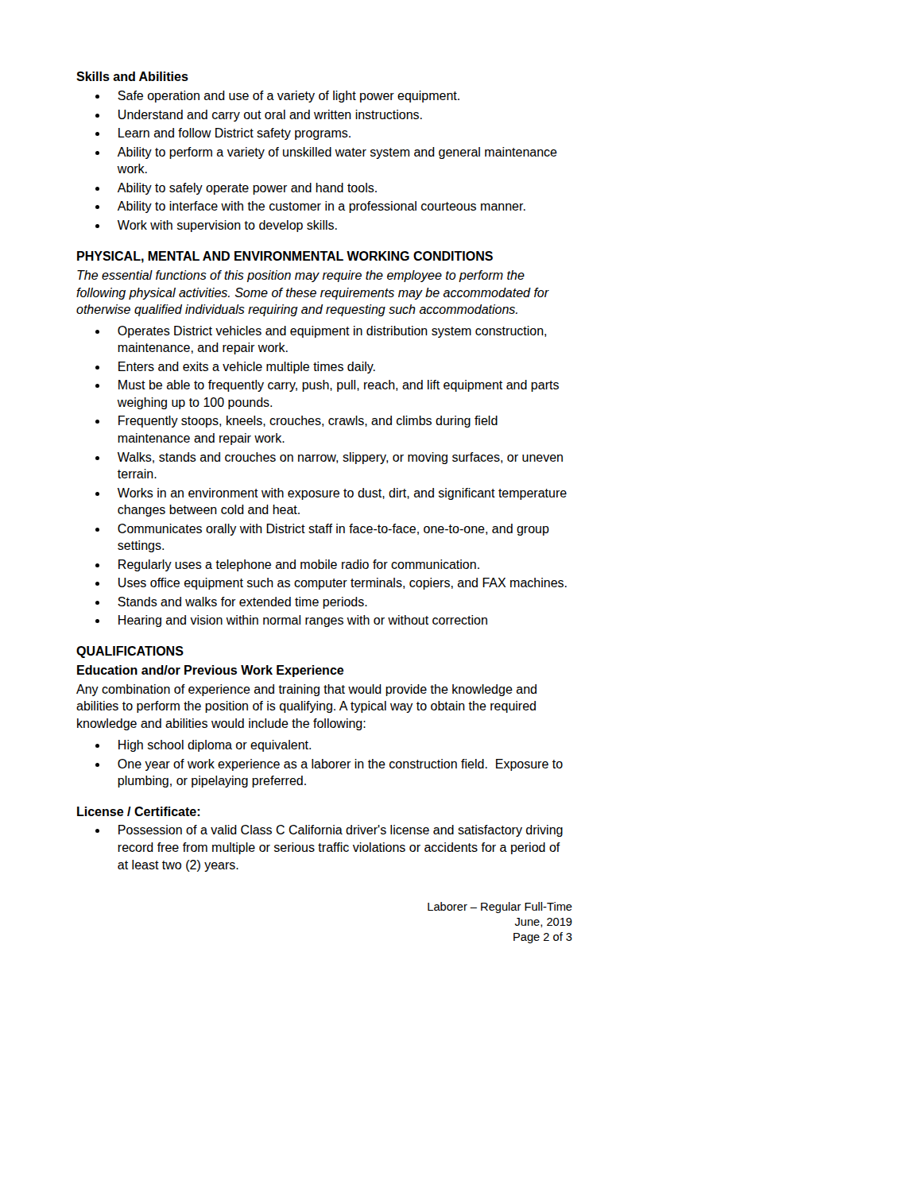Skills and Abilities
Safe operation and use of a variety of light power equipment.
Understand and carry out oral and written instructions.
Learn and follow District safety programs.
Ability to perform a variety of unskilled water system and general maintenance work.
Ability to safely operate power and hand tools.
Ability to interface with the customer in a professional courteous manner.
Work with supervision to develop skills.
PHYSICAL, MENTAL AND ENVIRONMENTAL WORKING CONDITIONS
The essential functions of this position may require the employee to perform the following physical activities. Some of these requirements may be accommodated for otherwise qualified individuals requiring and requesting such accommodations.
Operates District vehicles and equipment in distribution system construction, maintenance, and repair work.
Enters and exits a vehicle multiple times daily.
Must be able to frequently carry, push, pull, reach, and lift equipment and parts weighing up to 100 pounds.
Frequently stoops, kneels, crouches, crawls, and climbs during field maintenance and repair work.
Walks, stands and crouches on narrow, slippery, or moving surfaces, or uneven terrain.
Works in an environment with exposure to dust, dirt, and significant temperature changes between cold and heat.
Communicates orally with District staff in face-to-face, one-to-one, and group settings.
Regularly uses a telephone and mobile radio for communication.
Uses office equipment such as computer terminals, copiers, and FAX machines.
Stands and walks for extended time periods.
Hearing and vision within normal ranges with or without correction
QUALIFICATIONS
Education and/or Previous Work Experience
Any combination of experience and training that would provide the knowledge and abilities to perform the position of is qualifying. A typical way to obtain the required knowledge and abilities would include the following:
High school diploma or equivalent.
One year of work experience as a laborer in the construction field. Exposure to plumbing, or pipelaying preferred.
License / Certificate:
Possession of a valid Class C California driver's license and satisfactory driving record free from multiple or serious traffic violations or accidents for a period of at least two (2) years.
Laborer – Regular Full-Time
June, 2019
Page 2 of 3